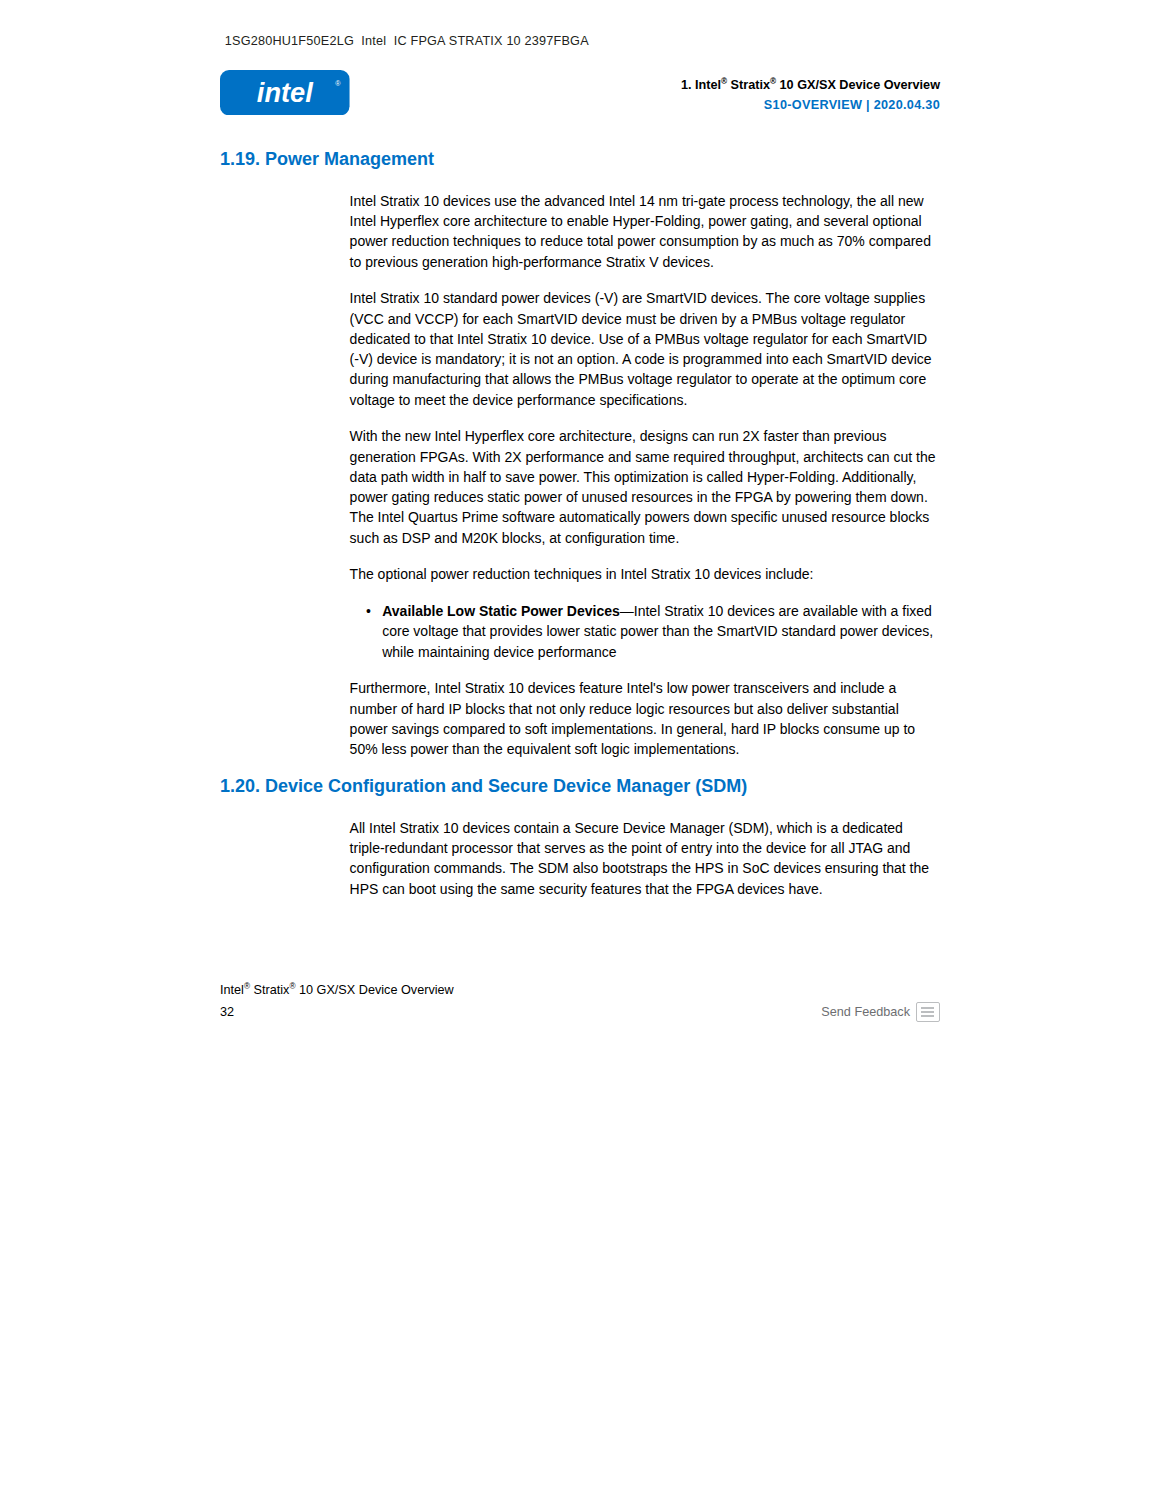1SG280HU1F50E2LG Intel IC FPGA STRATIX 10 2397FBGA
intel ®
1. Intel® Stratix® 10 GX/SX Device Overview
S10-OVERVIEW | 2020.04.30
1.19. Power Management
Intel Stratix 10 devices use the advanced Intel 14 nm tri-gate process technology, the all new Intel Hyperflex core architecture to enable Hyper-Folding, power gating, and several optional power reduction techniques to reduce total power consumption by as much as 70% compared to previous generation high-performance Stratix V devices.
Intel Stratix 10 standard power devices (-V) are SmartVID devices. The core voltage supplies (VCC and VCCP) for each SmartVID device must be driven by a PMBus voltage regulator dedicated to that Intel Stratix 10 device. Use of a PMBus voltage regulator for each SmartVID (-V) device is mandatory; it is not an option. A code is programmed into each SmartVID device during manufacturing that allows the PMBus voltage regulator to operate at the optimum core voltage to meet the device performance specifications.
With the new Intel Hyperflex core architecture, designs can run 2X faster than previous generation FPGAs. With 2X performance and same required throughput, architects can cut the data path width in half to save power. This optimization is called Hyper-Folding. Additionally, power gating reduces static power of unused resources in the FPGA by powering them down. The Intel Quartus Prime software automatically powers down specific unused resource blocks such as DSP and M20K blocks, at configuration time.
The optional power reduction techniques in Intel Stratix 10 devices include:
Available Low Static Power Devices—Intel Stratix 10 devices are available with a fixed core voltage that provides lower static power than the SmartVID standard power devices, while maintaining device performance
Furthermore, Intel Stratix 10 devices feature Intel's low power transceivers and include a number of hard IP blocks that not only reduce logic resources but also deliver substantial power savings compared to soft implementations. In general, hard IP blocks consume up to 50% less power than the equivalent soft logic implementations.
1.20. Device Configuration and Secure Device Manager (SDM)
All Intel Stratix 10 devices contain a Secure Device Manager (SDM), which is a dedicated triple-redundant processor that serves as the point of entry into the device for all JTAG and configuration commands. The SDM also bootstraps the HPS in SoC devices ensuring that the HPS can boot using the same security features that the FPGA devices have.
Intel® Stratix® 10 GX/SX Device Overview
32
Send Feedback